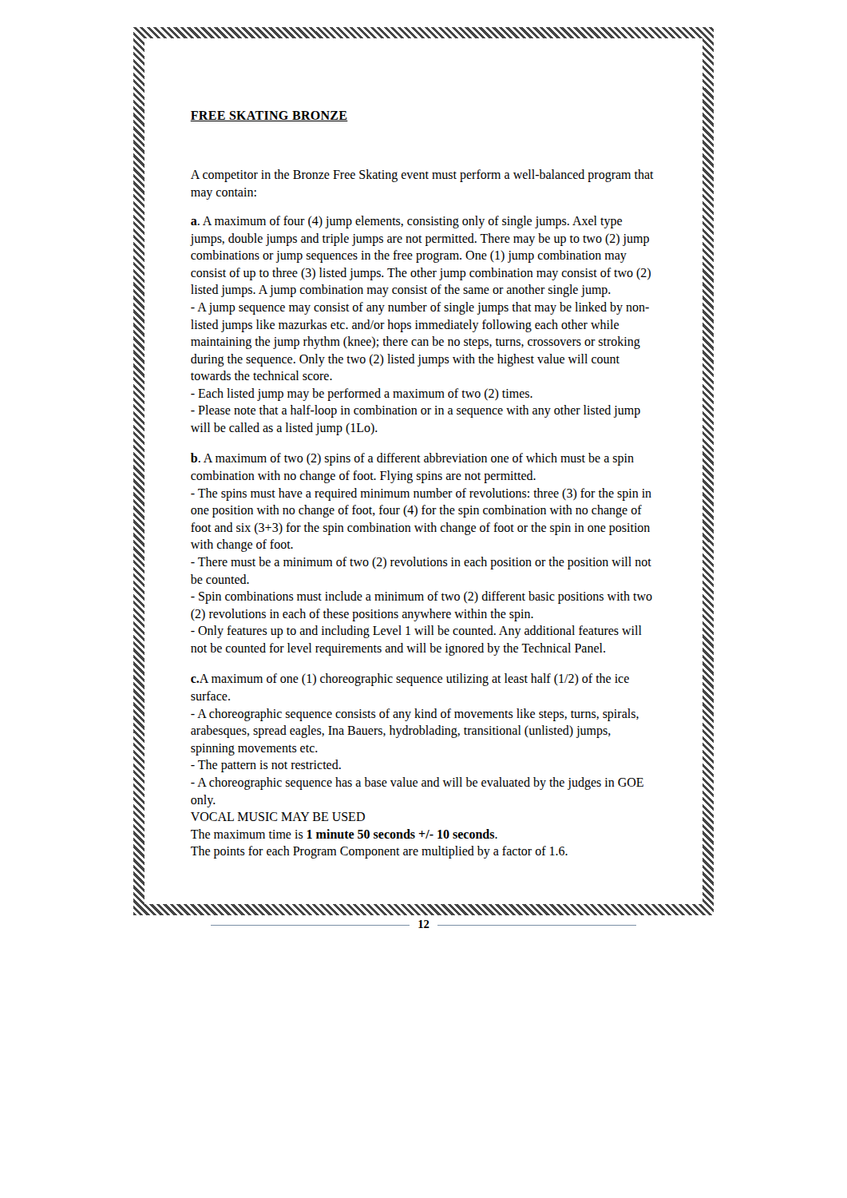FREE SKATING BRONZE
A competitor in the Bronze Free Skating event must perform a well-balanced program that may contain:
a. A maximum of four (4) jump elements, consisting only of single jumps. Axel type jumps, double jumps and triple jumps are not permitted. There may be up to two (2) jump combinations or jump sequences in the free program. One (1) jump combination may consist of up to three (3) listed jumps. The other jump combination may consist of two (2) listed jumps. A jump combination may consist of the same or another single jump.
- A jump sequence may consist of any number of single jumps that may be linked by non-listed jumps like mazurkas etc. and/or hops immediately following each other while maintaining the jump rhythm (knee); there can be no steps, turns, crossovers or stroking during the sequence. Only the two (2) listed jumps with the highest value will count towards the technical score.
- Each listed jump may be performed a maximum of two (2) times.
- Please note that a half-loop in combination or in a sequence with any other listed jump will be called as a listed jump (1Lo).
b. A maximum of two (2) spins of a different abbreviation one of which must be a spin combination with no change of foot. Flying spins are not permitted.
- The spins must have a required minimum number of revolutions: three (3) for the spin in one position with no change of foot, four (4) for the spin combination with no change of foot and six (3+3) for the spin combination with change of foot or the spin in one position with change of foot.
- There must be a minimum of two (2) revolutions in each position or the position will not be counted.
- Spin combinations must include a minimum of two (2) different basic positions with two (2) revolutions in each of these positions anywhere within the spin.
- Only features up to and including Level 1 will be counted. Any additional features will not be counted for level requirements and will be ignored by the Technical Panel.
c. A maximum of one (1) choreographic sequence utilizing at least half (1/2) of the ice surface.
- A choreographic sequence consists of any kind of movements like steps, turns, spirals, arabesques, spread eagles, Ina Bauers, hydroblading, transitional (unlisted) jumps, spinning movements etc.
- The pattern is not restricted.
- A choreographic sequence has a base value and will be evaluated by the judges in GOE only.
VOCAL MUSIC MAY BE USED
The maximum time is 1 minute 50 seconds +/- 10 seconds.
The points for each Program Component are multiplied by a factor of 1.6.
12